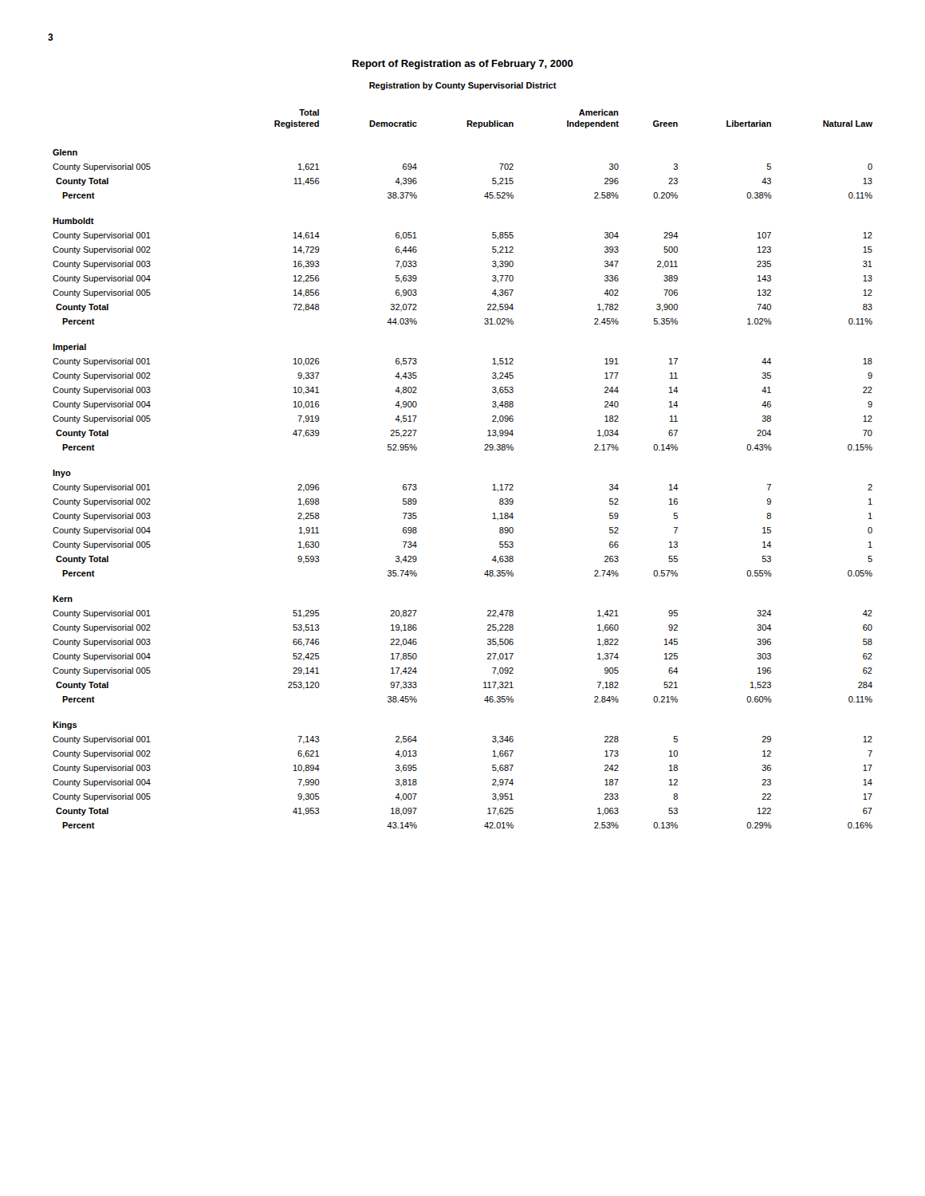3
Report of Registration as of February 7, 2000
Registration by County Supervisorial District
| | Total Registered | Democratic | Republican | American Independent | Green | Libertarian | Natural Law |
| --- | --- | --- | --- | --- | --- | --- | --- |
| Glenn |
| County Supervisorial 005 | 1,621 | 694 | 702 | 30 | 3 | 5 | 0 |
| County Total | 11,456 | 4,396 | 5,215 | 296 | 23 | 43 | 13 |
| Percent | | 38.37% | 45.52% | 2.58% | 0.20% | 0.38% | 0.11% |
| Humboldt |
| County Supervisorial 001 | 14,614 | 6,051 | 5,855 | 304 | 294 | 107 | 12 |
| County Supervisorial 002 | 14,729 | 6,446 | 5,212 | 393 | 500 | 123 | 15 |
| County Supervisorial 003 | 16,393 | 7,033 | 3,390 | 347 | 2,011 | 235 | 31 |
| County Supervisorial 004 | 12,256 | 5,639 | 3,770 | 336 | 389 | 143 | 13 |
| County Supervisorial 005 | 14,856 | 6,903 | 4,367 | 402 | 706 | 132 | 12 |
| County Total | 72,848 | 32,072 | 22,594 | 1,782 | 3,900 | 740 | 83 |
| Percent | | 44.03% | 31.02% | 2.45% | 5.35% | 1.02% | 0.11% |
| Imperial |
| County Supervisorial 001 | 10,026 | 6,573 | 1,512 | 191 | 17 | 44 | 18 |
| County Supervisorial 002 | 9,337 | 4,435 | 3,245 | 177 | 11 | 35 | 9 |
| County Supervisorial 003 | 10,341 | 4,802 | 3,653 | 244 | 14 | 41 | 22 |
| County Supervisorial 004 | 10,016 | 4,900 | 3,488 | 240 | 14 | 46 | 9 |
| County Supervisorial 005 | 7,919 | 4,517 | 2,096 | 182 | 11 | 38 | 12 |
| County Total | 47,639 | 25,227 | 13,994 | 1,034 | 67 | 204 | 70 |
| Percent | | 52.95% | 29.38% | 2.17% | 0.14% | 0.43% | 0.15% |
| Inyo |
| County Supervisorial 001 | 2,096 | 673 | 1,172 | 34 | 14 | 7 | 2 |
| County Supervisorial 002 | 1,698 | 589 | 839 | 52 | 16 | 9 | 1 |
| County Supervisorial 003 | 2,258 | 735 | 1,184 | 59 | 5 | 8 | 1 |
| County Supervisorial 004 | 1,911 | 698 | 890 | 52 | 7 | 15 | 0 |
| County Supervisorial 005 | 1,630 | 734 | 553 | 66 | 13 | 14 | 1 |
| County Total | 9,593 | 3,429 | 4,638 | 263 | 55 | 53 | 5 |
| Percent | | 35.74% | 48.35% | 2.74% | 0.57% | 0.55% | 0.05% |
| Kern |
| County Supervisorial 001 | 51,295 | 20,827 | 22,478 | 1,421 | 95 | 324 | 42 |
| County Supervisorial 002 | 53,513 | 19,186 | 25,228 | 1,660 | 92 | 304 | 60 |
| County Supervisorial 003 | 66,746 | 22,046 | 35,506 | 1,822 | 145 | 396 | 58 |
| County Supervisorial 004 | 52,425 | 17,850 | 27,017 | 1,374 | 125 | 303 | 62 |
| County Supervisorial 005 | 29,141 | 17,424 | 7,092 | 905 | 64 | 196 | 62 |
| County Total | 253,120 | 97,333 | 117,321 | 7,182 | 521 | 1,523 | 284 |
| Percent | | 38.45% | 46.35% | 2.84% | 0.21% | 0.60% | 0.11% |
| Kings |
| County Supervisorial 001 | 7,143 | 2,564 | 3,346 | 228 | 5 | 29 | 12 |
| County Supervisorial 002 | 6,621 | 4,013 | 1,667 | 173 | 10 | 12 | 7 |
| County Supervisorial 003 | 10,894 | 3,695 | 5,687 | 242 | 18 | 36 | 17 |
| County Supervisorial 004 | 7,990 | 3,818 | 2,974 | 187 | 12 | 23 | 14 |
| County Supervisorial 005 | 9,305 | 4,007 | 3,951 | 233 | 8 | 22 | 17 |
| County Total | 41,953 | 18,097 | 17,625 | 1,063 | 53 | 122 | 67 |
| Percent | | 43.14% | 42.01% | 2.53% | 0.13% | 0.29% | 0.16% |